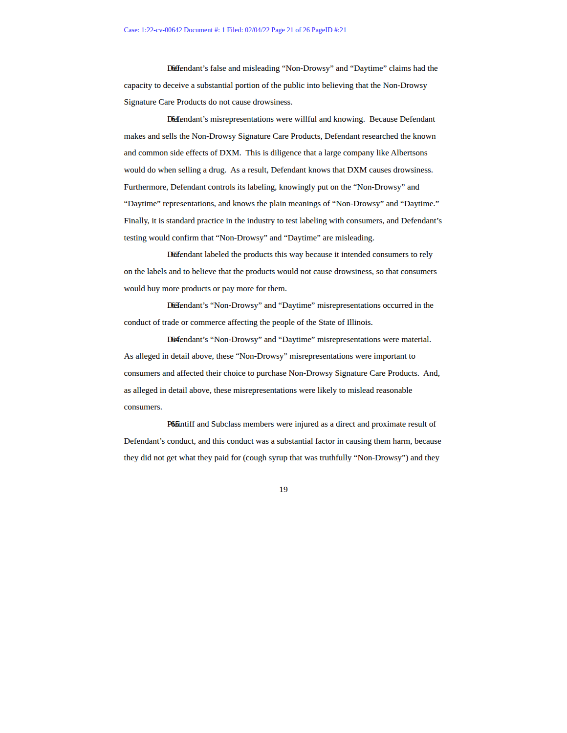Case: 1:22-cv-00642 Document #: 1 Filed: 02/04/22 Page 21 of 26 PageID #:21
60. Defendant’s false and misleading “Non-Drowsy” and “Daytime” claims had the capacity to deceive a substantial portion of the public into believing that the Non-Drowsy Signature Care Products do not cause drowsiness.
61. Defendant’s misrepresentations were willful and knowing. Because Defendant makes and sells the Non-Drowsy Signature Care Products, Defendant researched the known and common side effects of DXM. This is diligence that a large company like Albertsons would do when selling a drug. As a result, Defendant knows that DXM causes drowsiness. Furthermore, Defendant controls its labeling, knowingly put on the “Non-Drowsy” and “Daytime” representations, and knows the plain meanings of “Non-Drowsy” and “Daytime.” Finally, it is standard practice in the industry to test labeling with consumers, and Defendant’s testing would confirm that “Non-Drowsy” and “Daytime” are misleading.
62. Defendant labeled the products this way because it intended consumers to rely on the labels and to believe that the products would not cause drowsiness, so that consumers would buy more products or pay more for them.
63. Defendant’s “Non-Drowsy” and “Daytime” misrepresentations occurred in the conduct of trade or commerce affecting the people of the State of Illinois.
64. Defendant’s “Non-Drowsy” and “Daytime” misrepresentations were material. As alleged in detail above, these “Non-Drowsy” misrepresentations were important to consumers and affected their choice to purchase Non-Drowsy Signature Care Products. And, as alleged in detail above, these misrepresentations were likely to mislead reasonable consumers.
65. Plaintiff and Subclass members were injured as a direct and proximate result of Defendant’s conduct, and this conduct was a substantial factor in causing them harm, because they did not get what they paid for (cough syrup that was truthfully “Non-Drowsy”) and they
19